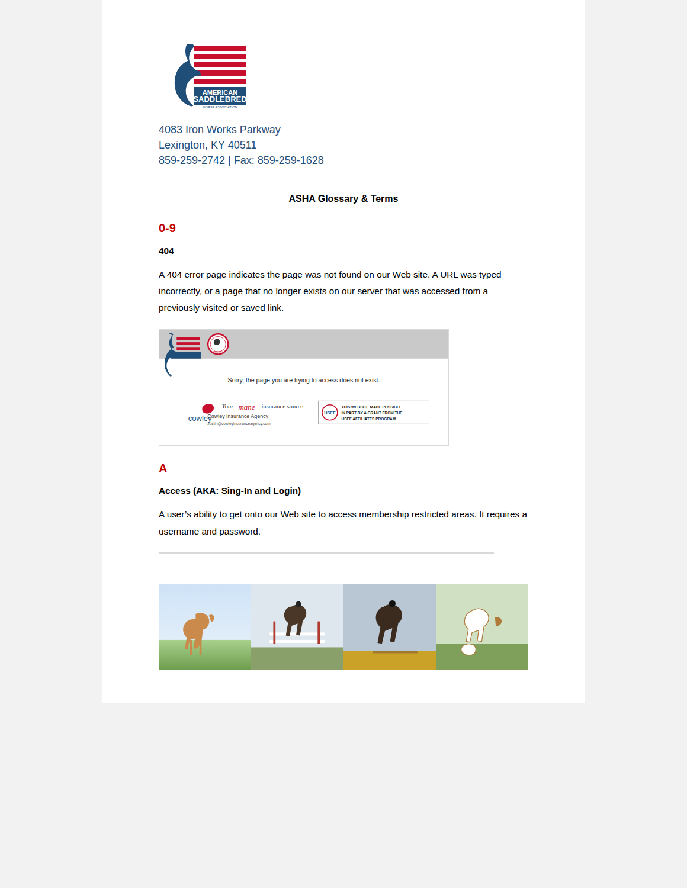4083 Iron Works Parkway
Lexington, KY 40511
859-259-2742 | Fax: 859-259-1628
ASHA Glossary & Terms
0-9
404
A 404 error page indicates the page was not found on our Web site. A URL was typed incorrectly, or a page that no longer exists on our server that was accessed from a previously visited or saved link.
A
Access (AKA: Sing-In and Login)
A user’s ability to get onto our Web site to access membership restricted areas. It requires a username and password.